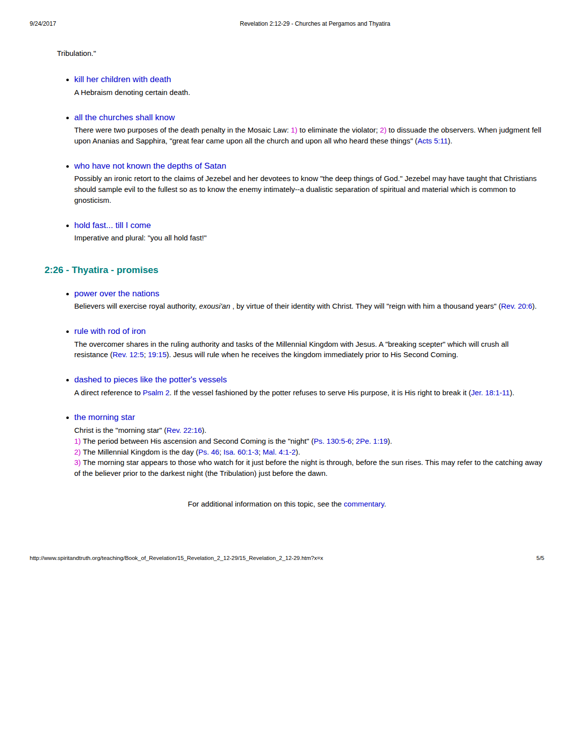9/24/2017 Revelation 2:12-29 - Churches at Pergamos and Thyatira
Tribulation."
kill her children with death A Hebraism denoting certain death.
all the churches shall know There were two purposes of the death penalty in the Mosaic Law: 1) to eliminate the violator; 2) to dissuade the observers. When judgment fell upon Ananias and Sapphira, "great fear came upon all the church and upon all who heard these things" (Acts 5:11).
who have not known the depths of Satan Possibly an ironic retort to the claims of Jezebel and her devotees to know "the deep things of God." Jezebel may have taught that Christians should sample evil to the fullest so as to know the enemy intimately--a dualistic separation of spiritual and material which is common to gnosticism.
hold fast... till I come Imperative and plural: "you all hold fast!"
2:26 - Thyatira - promises
power over the nations Believers will exercise royal authority, exousi'an , by virtue of their identity with Christ. They will "reign with him a thousand years" (Rev. 20:6).
rule with rod of iron The overcomer shares in the ruling authority and tasks of the Millennial Kingdom with Jesus. A "breaking scepter" which will crush all resistance (Rev. 12:5; 19:15). Jesus will rule when he receives the kingdom immediately prior to His Second Coming.
dashed to pieces like the potter's vessels A direct reference to Psalm 2. If the vessel fashioned by the potter refuses to serve His purpose, it is His right to break it (Jer. 18:1-11).
the morning star Christ is the "morning star" (Rev. 22:16).
1) The period between His ascension and Second Coming is the "night" (Ps. 130:5-6; 2Pe. 1:19).
2) The Millennial Kingdom is the day (Ps. 46; Isa. 60:1-3; Mal. 4:1-2).
3) The morning star appears to those who watch for it just before the night is through, before the sun rises. This may refer to the catching away of the believer prior to the darkest night (the Tribulation) just before the dawn.
For additional information on this topic, see the commentary.
http://www.spiritandtruth.org/teaching/Book_of_Revelation/15_Revelation_2_12-29/15_Revelation_2_12-29.htm?x=x 5/5